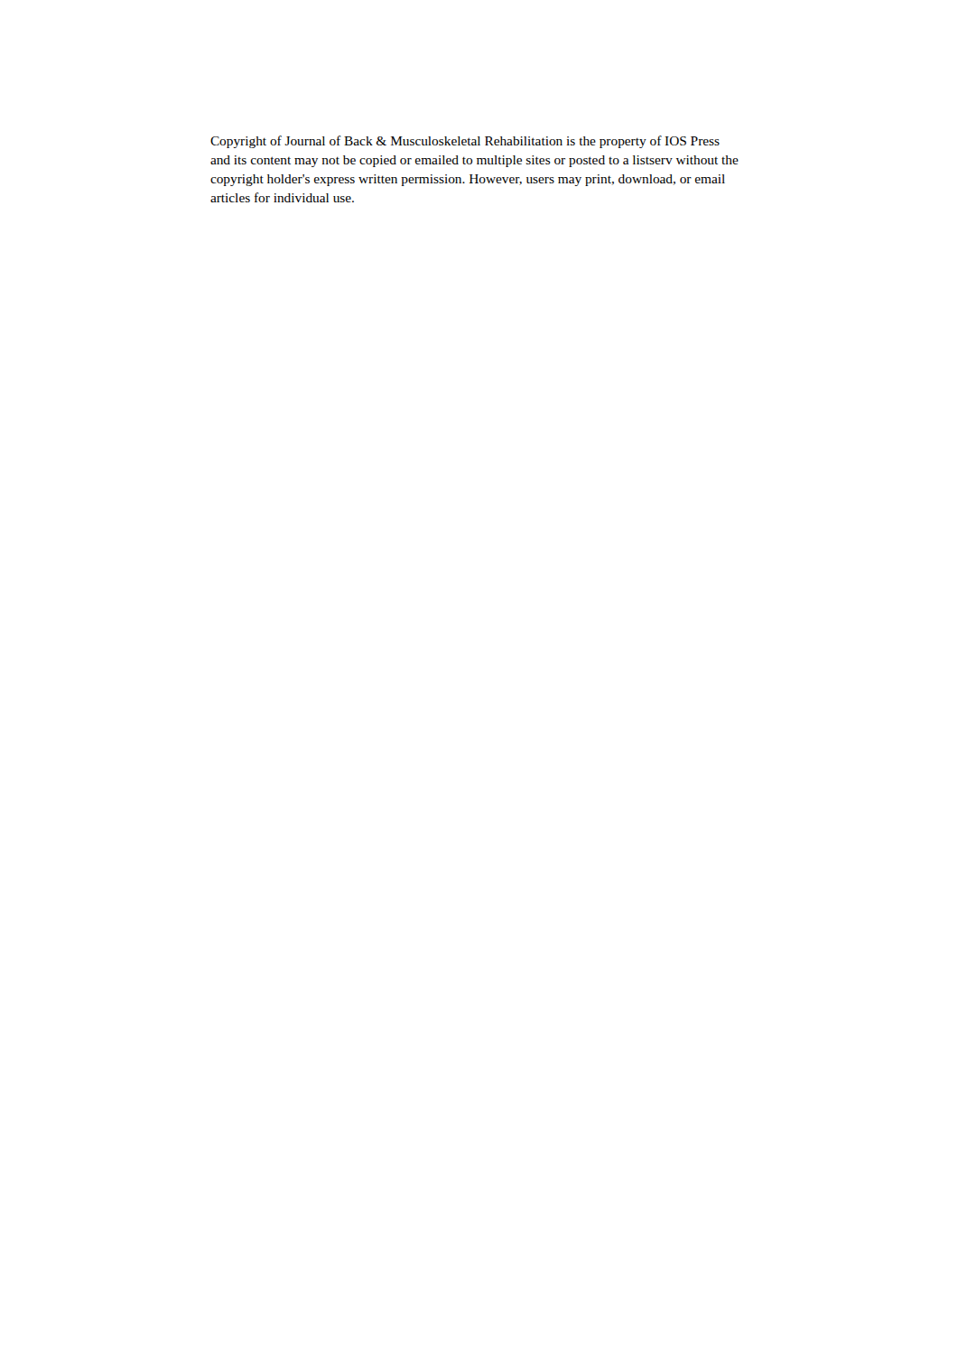Copyright of Journal of Back & Musculoskeletal Rehabilitation is the property of IOS Press and its content may not be copied or emailed to multiple sites or posted to a listserv without the copyright holder's express written permission. However, users may print, download, or email articles for individual use.